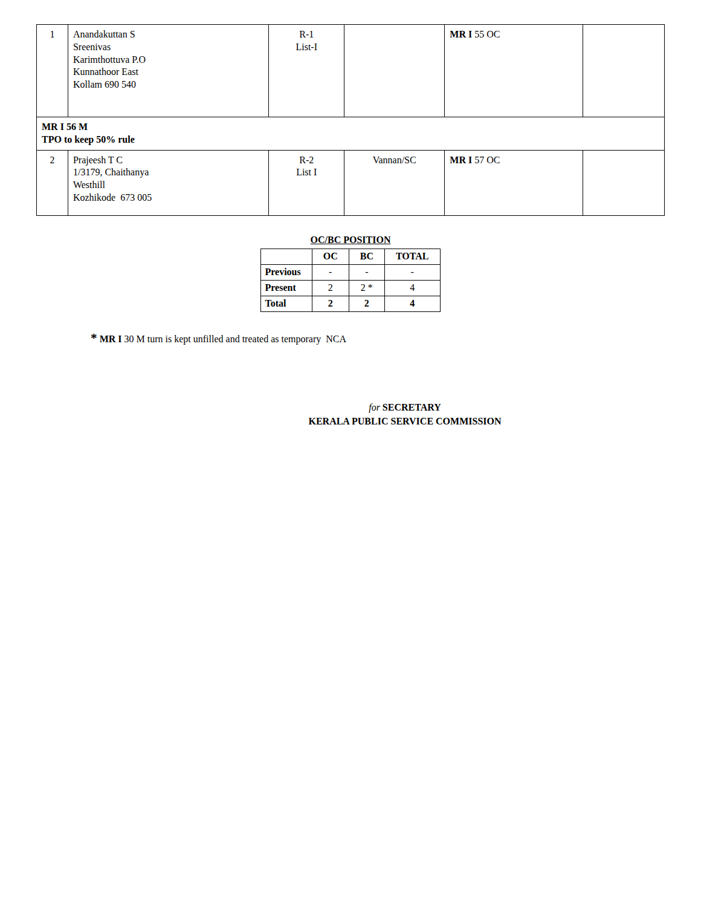| 1 | Anandakuttan S Sreenivas Karimthottuva P.O Kunnathoor East Kollam 690 540 | R-1 List-I | | MR I 55 OC | |
| MR I 56 M TPO to keep 50% rule |
| 2 | Prajeesh T C 1/3179, Chaithanya Westhill Kozhikode 673 005 | R-2 List I | Vannan/SC | MR I 57 OC | |
OC/BC POSITION
| | OC | BC | TOTAL |
| Previous | - | - | - |
| Present | 2 | 2 * | 4 |
| Total | 2 | 2 | 4 |
* MR I 30 M turn is kept unfilled and treated as temporary NCA
for SECRETARY
KERALA PUBLIC SERVICE COMMISSION